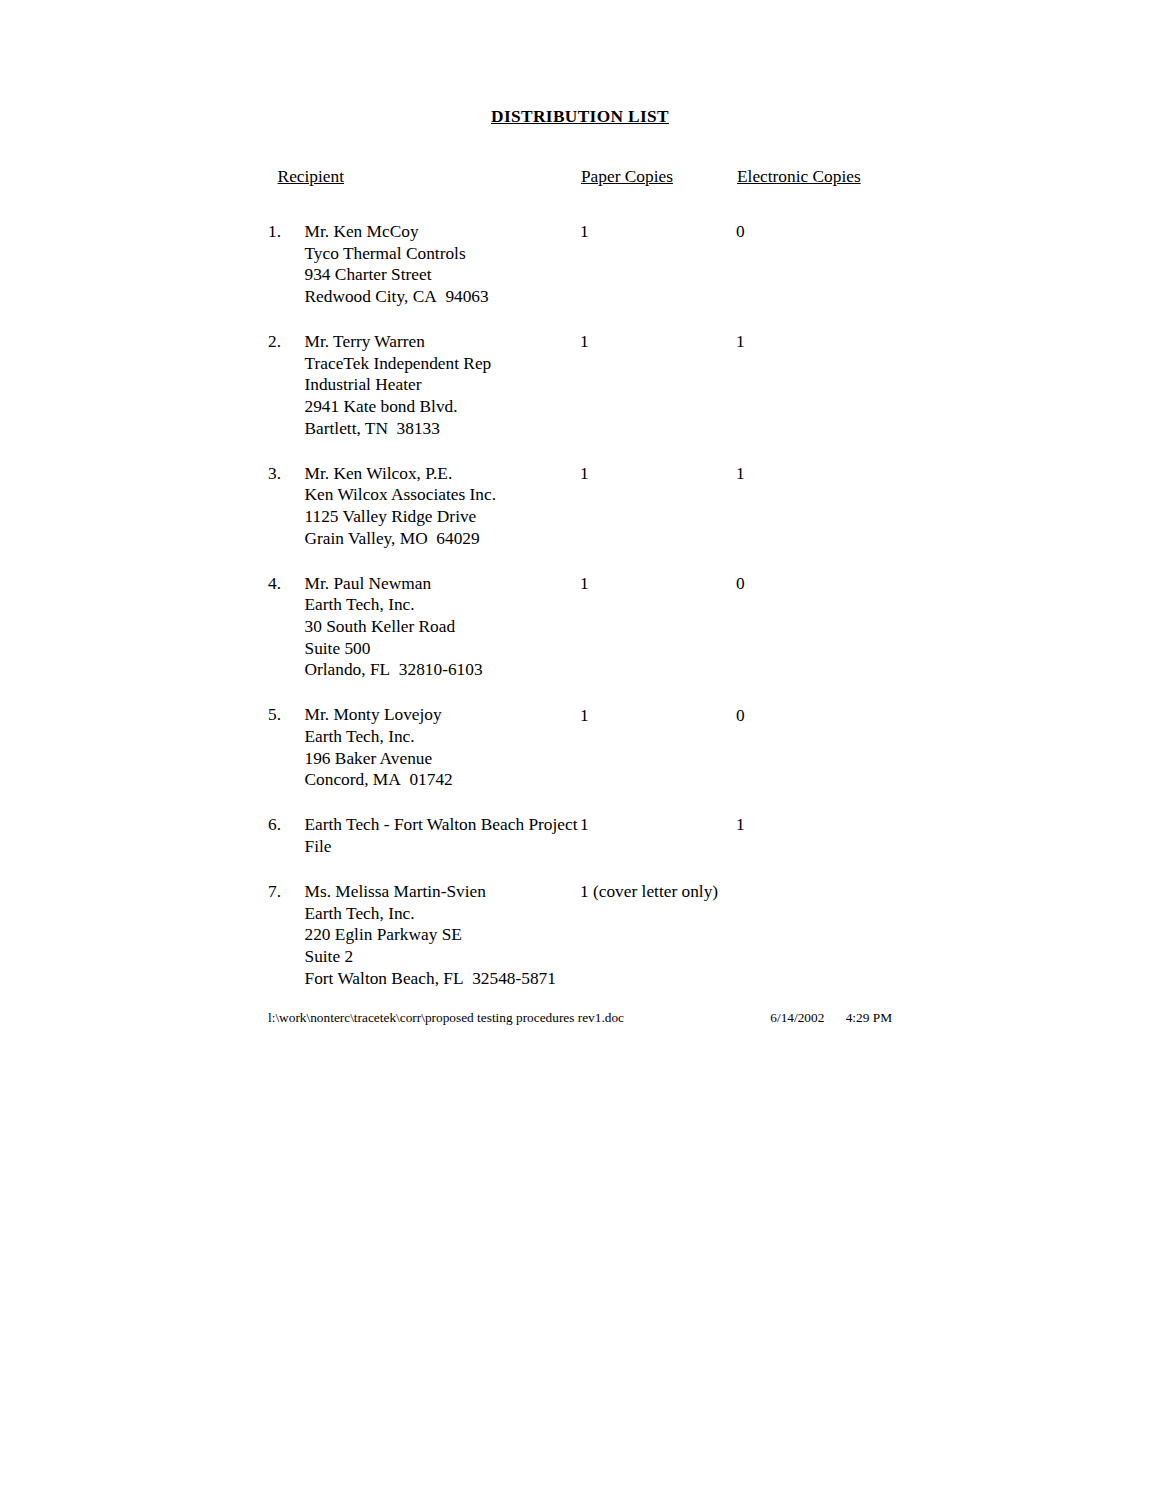DISTRIBUTION LIST
| Recipient | Paper Copies | Electronic Copies |
| --- | --- | --- |
| 1. | Mr. Ken McCoy Tyco Thermal Controls 934 Charter Street Redwood City, CA 94063 | 1 | 0 |
| 2. | Mr. Terry Warren TraceTek Independent Rep Industrial Heater 2941 Kate bond Blvd. Bartlett, TN 38133 | 1 | 1 |
| 3. | Mr. Ken Wilcox, P.E. Ken Wilcox Associates Inc. 1125 Valley Ridge Drive Grain Valley, MO 64029 | 1 | 1 |
| 4. | Mr. Paul Newman Earth Tech, Inc. 30 South Keller Road Suite 500 Orlando, FL 32810-6103 | 1 | 0 |
| 5. | Mr. Monty Lovejoy Earth Tech, Inc. 196 Baker Avenue Concord, MA 01742 | 1 | 0 |
| 6. | Earth Tech - Fort Walton Beach Project File | 1 | 1 |
| 7. | Ms. Melissa Martin-Svien Earth Tech, Inc. 220 Eglin Parkway SE Suite 2 Fort Walton Beach, FL 32548-5871 | 1 (cover letter only) |
l:\work\nonterc\tracetek\corr\proposed testing procedures rev1.doc
6/14/20024:29 PM